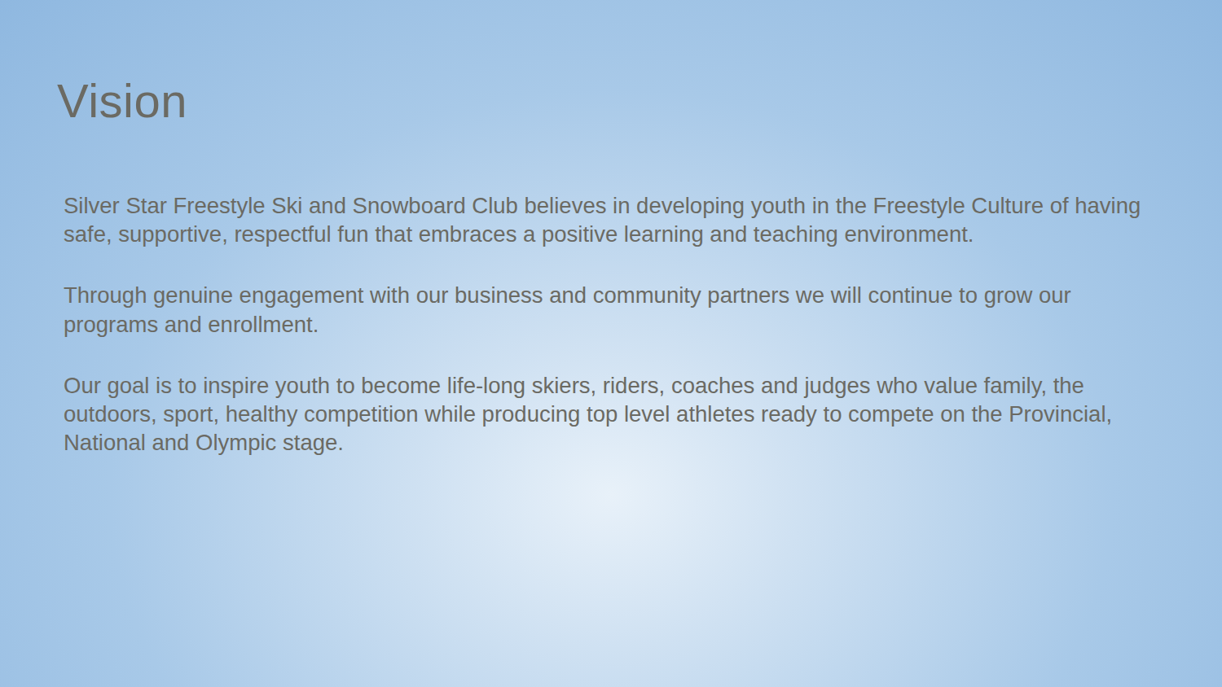Vision
Silver Star Freestyle Ski and Snowboard Club believes in developing youth in the Freestyle Culture of having safe, supportive, respectful fun that embraces a positive learning and teaching environment.
Through genuine engagement with our business and community partners we will continue to grow our programs and enrollment.
Our goal is to inspire youth to become life-long skiers, riders, coaches and judges who value family, the outdoors, sport, healthy competition while producing top level athletes ready to compete on the Provincial, National and Olympic stage.